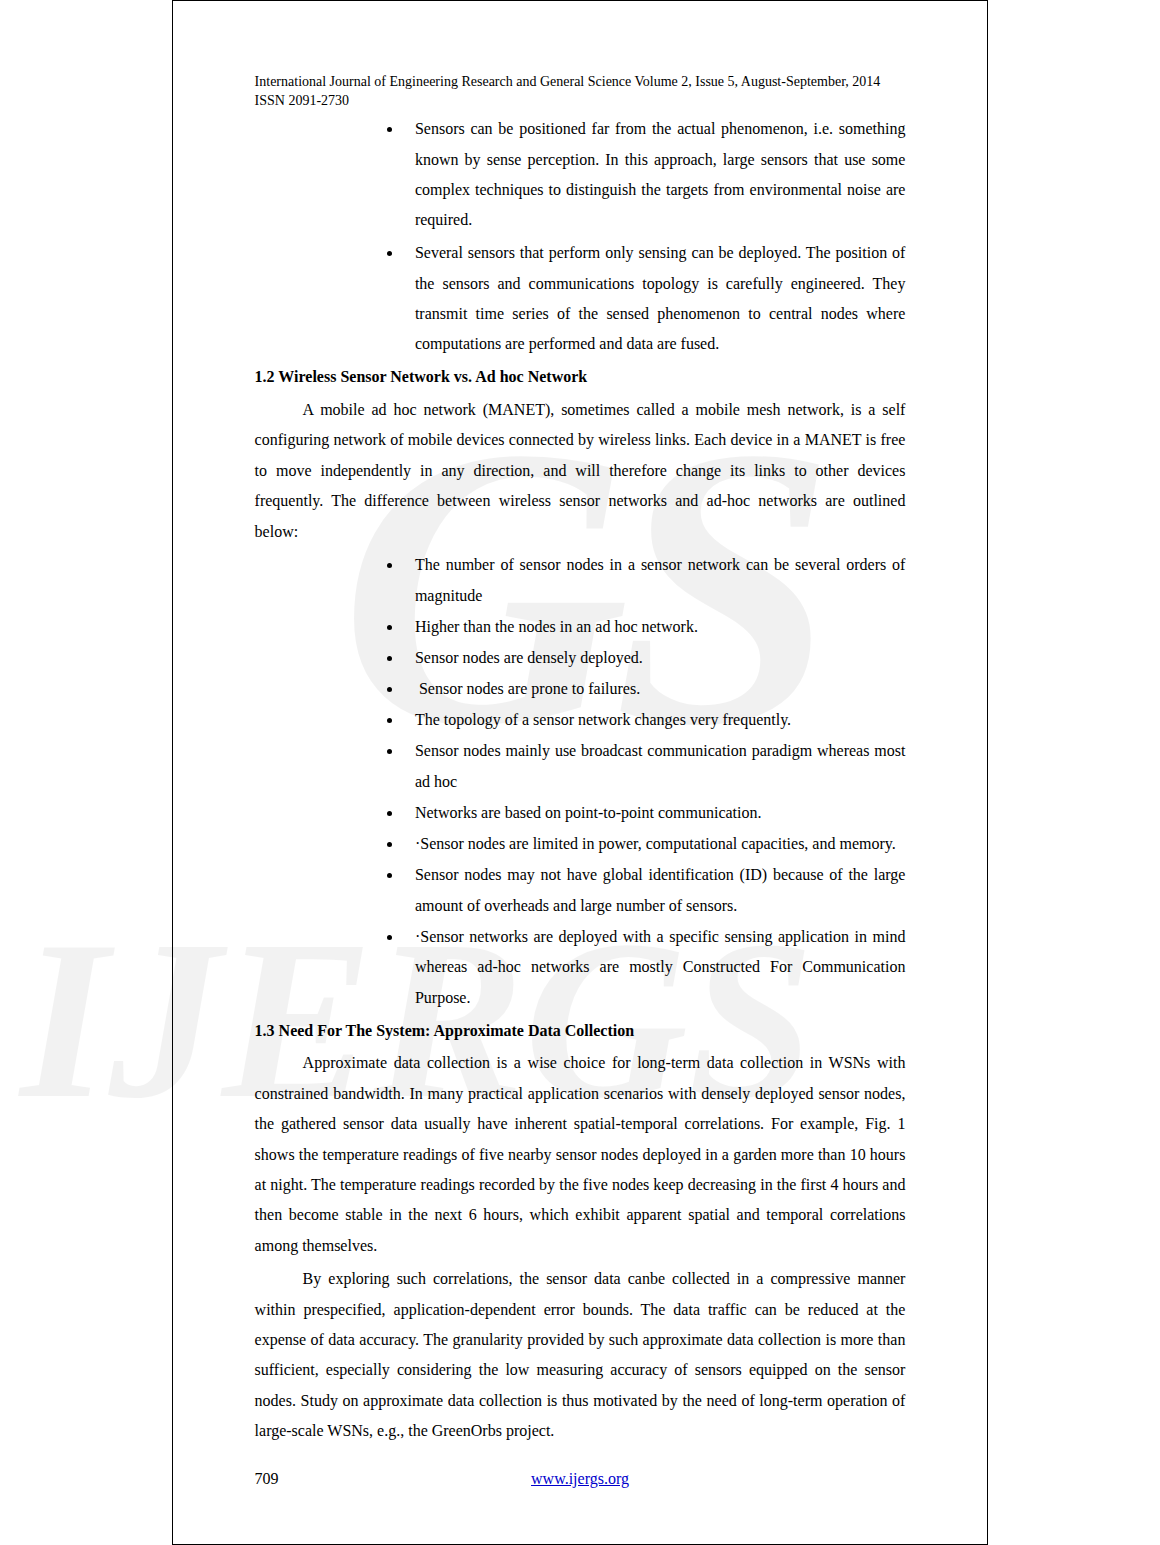GS
IJERGS
International Journal of Engineering Research and General Science Volume 2, Issue 5, August-September, 2014
ISSN 2091-2730
Sensors can be positioned far from the actual phenomenon, i.e. something known by sense perception. In this approach, large sensors that use some complex techniques to distinguish the targets from environmental noise are required.
Several sensors that perform only sensing can be deployed. The position of the sensors and communications topology is carefully engineered. They transmit time series of the sensed phenomenon to central nodes where computations are performed and data are fused.
1.2 Wireless Sensor Network vs. Ad hoc Network
A mobile ad hoc network (MANET), sometimes called a mobile mesh network, is a self configuring network of mobile devices connected by wireless links. Each device in a MANET is free to move independently in any direction, and will therefore change its links to other devices frequently. The difference between wireless sensor networks and ad-hoc networks are outlined below:
The number of sensor nodes in a sensor network can be several orders of magnitude
Higher than the nodes in an ad hoc network.
Sensor nodes are densely deployed.
Sensor nodes are prone to failures.
The topology of a sensor network changes very frequently.
Sensor nodes mainly use broadcast communication paradigm whereas most ad hoc
Networks are based on point-to-point communication.
·Sensor nodes are limited in power, computational capacities, and memory.
Sensor nodes may not have global identification (ID) because of the large amount of overheads and large number of sensors.
·Sensor networks are deployed with a specific sensing application in mind whereas ad-hoc networks are mostly Constructed For Communication Purpose.
1.3 Need For The System: Approximate Data Collection
Approximate data collection is a wise choice for long-term data collection in WSNs with constrained bandwidth. In many practical application scenarios with densely deployed sensor nodes, the gathered sensor data usually have inherent spatial-temporal correlations. For example, Fig. 1 shows the temperature readings of five nearby sensor nodes deployed in a garden more than 10 hours at night. The temperature readings recorded by the five nodes keep decreasing in the first 4 hours and then become stable in the next 6 hours, which exhibit apparent spatial and temporal correlations among themselves.
By exploring such correlations, the sensor data canbe collected in a compressive manner within prespecified, application-dependent error bounds. The data traffic can be reduced at the expense of data accuracy. The granularity provided by such approximate data collection is more than sufficient, especially considering the low measuring accuracy of sensors equipped on the sensor nodes. Study on approximate data collection is thus motivated by the need of long-term operation of large-scale WSNs, e.g., the GreenOrbs project.
709 www.ijergs.org